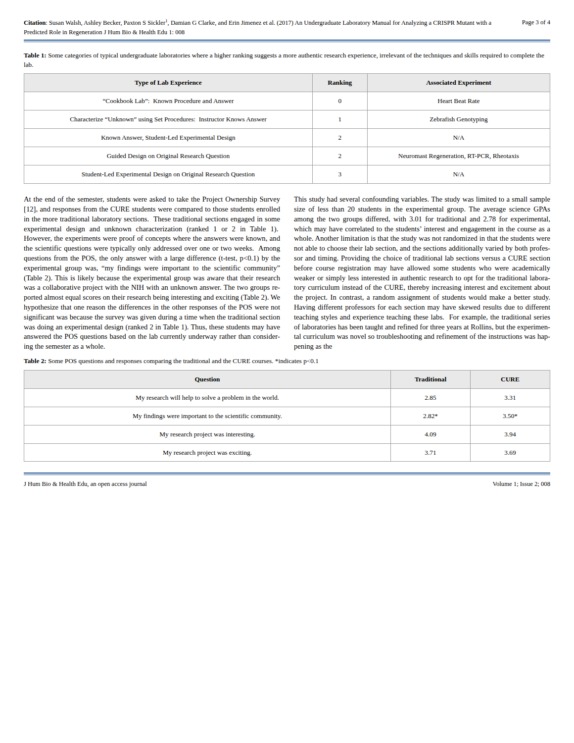Page 3 of 4 Citation: Susan Walsh, Ashley Becker, Paxton S Sickler1, Damian G Clarke, and Erin Jimenez et al. (2017) An Undergraduate Laboratory Manual for Analyzing a CRISPR Mutant with a Predicted Role in Regeneration J Hum Bio & Health Edu 1: 008
Table 1: Some categories of typical undergraduate laboratories where a higher ranking suggests a more authentic research experience, irrelevant of the techniques and skills required to complete the lab.
| Type of Lab Experience | Ranking | Associated Experiment |
| --- | --- | --- |
| “Cookbook Lab”: Known Procedure and Answer | 0 | Heart Beat Rate |
| Characterize “Unknown” using Set Procedures: Instructor Knows Answer | 1 | Zebrafish Genotyping |
| Known Answer, Student-Led Experimental Design | 2 | N/A |
| Guided Design on Original Research Question | 2 | Neuromast Regeneration, RT-PCR, Rheotaxis |
| Student-Led Experimental Design on Original Research Question | 3 | N/A |
At the end of the semester, students were asked to take the Project Ownership Survey [12], and responses from the CURE students were compared to those students enrolled in the more traditional laboratory sections. These traditional sections engaged in some experimental design and unknown characterization (ranked 1 or 2 in Table 1). However, the experiments were proof of concepts where the answers were known, and the scientific questions were typically only addressed over one or two weeks. Among questions from the POS, the only answer with a large difference (t-test, p<0.1) by the experimental group was, “my findings were important to the scientific community” (Table 2). This is likely because the experimental group was aware that their research was a collaborative project with the NIH with an unknown answer. The two groups reported almost equal scores on their research being interesting and exciting (Table 2). We hypothesize that one reason the differences in the other responses of the POS were not significant was because the survey was given during a time when the traditional section was doing an experimental design (ranked 2 in Table 1). Thus, these students may have answered the POS questions based on the lab currently underway rather than considering the semester as a whole.
This study had several confounding variables. The study was limited to a small sample size of less than 20 students in the experimental group. The average science GPAs among the two groups differed, with 3.01 for traditional and 2.78 for experimental, which may have correlated to the students’ interest and engagement in the course as a whole. Another limitation is that the study was not randomized in that the students were not able to choose their lab section, and the sections additionally varied by both professor and timing. Providing the choice of traditional lab sections versus a CURE section before course registration may have allowed some students who were academically weaker or simply less interested in authentic research to opt for the traditional laboratory curriculum instead of the CURE, thereby increasing interest and excitement about the project. In contrast, a random assignment of students would make a better study. Having different professors for each section may have skewed results due to different teaching styles and experience teaching these labs. For example, the traditional series of laboratories has been taught and refined for three years at Rollins, but the experimental curriculum was novel so troubleshooting and refinement of the instructions was happening as the
Table 2: Some POS questions and responses comparing the traditional and the CURE courses. *indicates p<0.1
| Question | Traditional | CURE |
| --- | --- | --- |
| My research will help to solve a problem in the world. | 2.85 | 3.31 |
| My findings were important to the scientific community. | 2.82* | 3.50* |
| My research project was interesting. | 4.09 | 3.94 |
| My research project was exciting. | 3.71 | 3.69 |
J Hum Bio & Health Edu, an open access journal Volume 1; Issue 2; 008